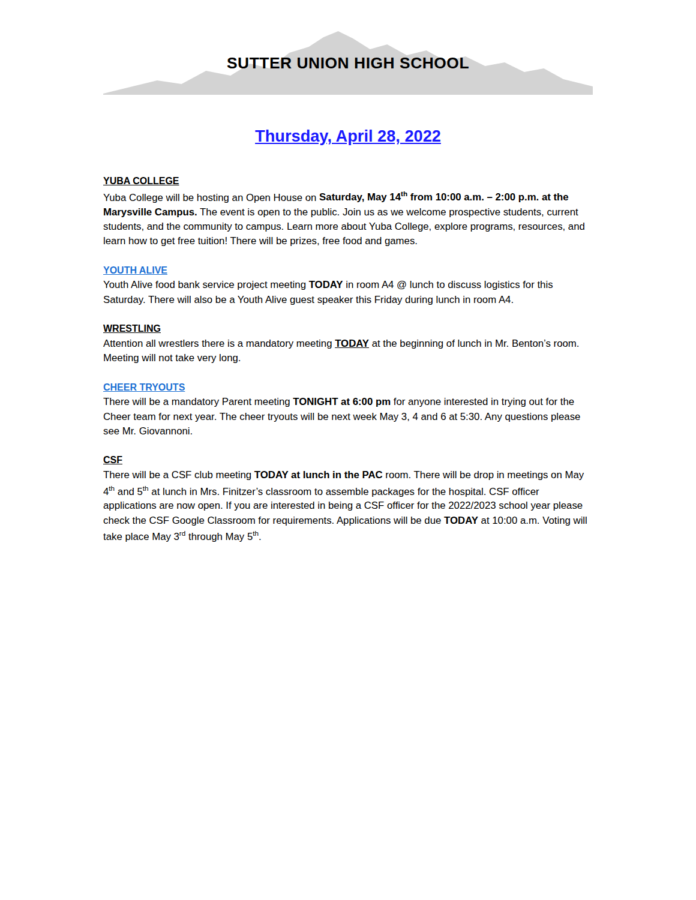SUTTER UNION HIGH SCHOOL
Thursday, April 28, 2022
YUBA COLLEGE
Yuba College will be hosting an Open House on Saturday, May 14th from 10:00 a.m. – 2:00 p.m. at the Marysville Campus. The event is open to the public. Join us as we welcome prospective students, current students, and the community to campus. Learn more about Yuba College, explore programs, resources, and learn how to get free tuition! There will be prizes, free food and games.
YOUTH ALIVE
Youth Alive food bank service project meeting TODAY in room A4 @ lunch to discuss logistics for this Saturday. There will also be a Youth Alive guest speaker this Friday during lunch in room A4.
WRESTLING
Attention all wrestlers there is a mandatory meeting TODAY at the beginning of lunch in Mr. Benton’s room. Meeting will not take very long.
CHEER TRYOUTS
There will be a mandatory Parent meeting TONIGHT at 6:00 pm for anyone interested in trying out for the Cheer team for next year. The cheer tryouts will be next week May 3, 4 and 6 at 5:30. Any questions please see Mr. Giovannoni.
CSF
There will be a CSF club meeting TODAY at lunch in the PAC room. There will be drop in meetings on May 4th and 5th at lunch in Mrs. Finitzer’s classroom to assemble packages for the hospital. CSF officer applications are now open. If you are interested in being a CSF officer for the 2022/2023 school year please check the CSF Google Classroom for requirements. Applications will be due TODAY at 10:00 a.m. Voting will take place May 3rd through May 5th.